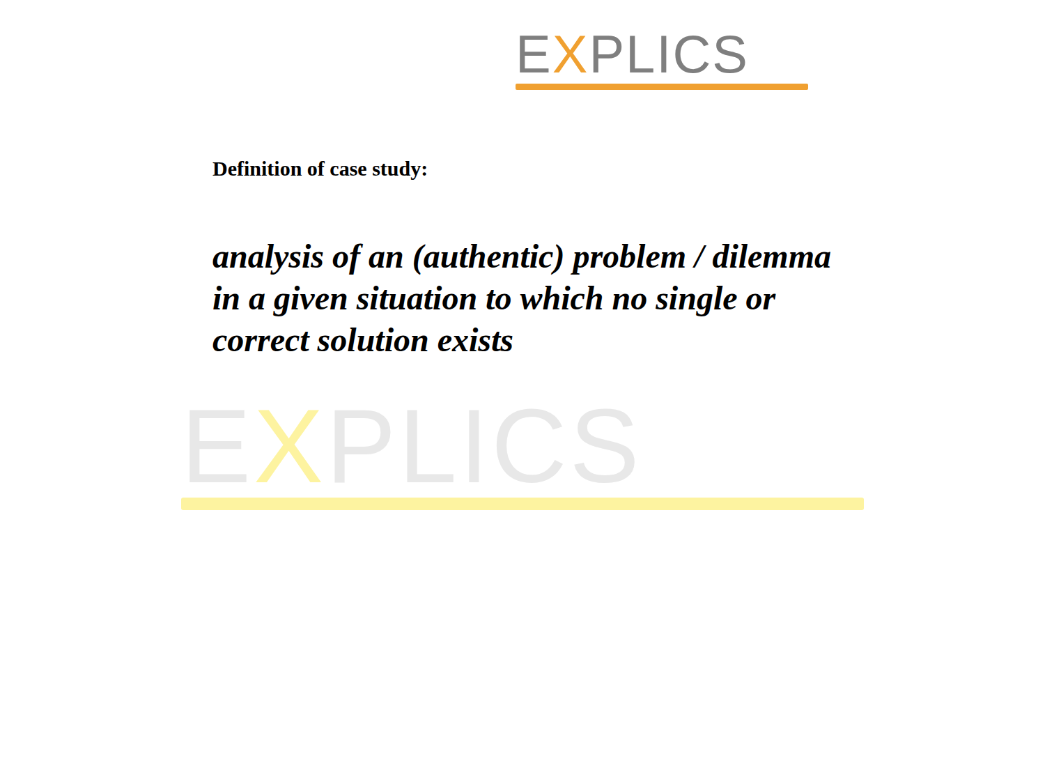EXPLICS
Definition of case study:
analysis of an (authentic) problem / dilemma in a given situation to which no single or correct solution exists
EXPLICS